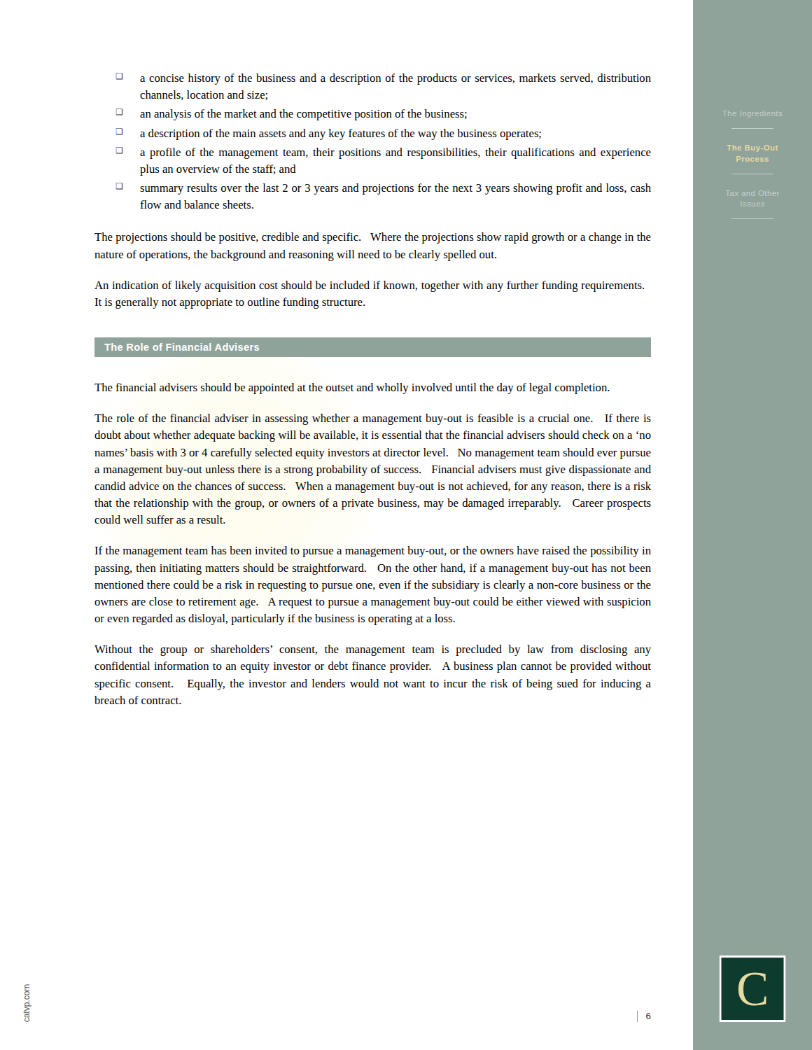catvp.com
a concise history of the business and a description of the products or services, markets served, distribution channels, location and size;
an analysis of the market and the competitive position of the business;
a description of the main assets and any key features of the way the business operates;
a profile of the management team, their positions and responsibilities, their qualifications and experience plus an overview of the staff; and
summary results over the last 2 or 3 years and projections for the next 3 years showing profit and loss, cash flow and balance sheets.
The projections should be positive, credible and specific. Where the projections show rapid growth or a change in the nature of operations, the background and reasoning will need to be clearly spelled out.
An indication of likely acquisition cost should be included if known, together with any further funding requirements. It is generally not appropriate to outline funding structure.
The Role of Financial Advisers
The financial advisers should be appointed at the outset and wholly involved until the day of legal completion.
The role of the financial adviser in assessing whether a management buy-out is feasible is a crucial one. If there is doubt about whether adequate backing will be available, it is essential that the financial advisers should check on a ‘no names’ basis with 3 or 4 carefully selected equity investors at director level. No management team should ever pursue a management buy-out unless there is a strong probability of success. Financial advisers must give dispassionate and candid advice on the chances of success. When a management buy-out is not achieved, for any reason, there is a risk that the relationship with the group, or owners of a private business, may be damaged irreparably. Career prospects could well suffer as a result.
If the management team has been invited to pursue a management buy-out, or the owners have raised the possibility in passing, then initiating matters should be straightforward. On the other hand, if a management buy-out has not been mentioned there could be a risk in requesting to pursue one, even if the subsidiary is clearly a non-core business or the owners are close to retirement age. A request to pursue a management buy-out could be either viewed with suspicion or even regarded as disloyal, particularly if the business is operating at a loss.
Without the group or shareholders’ consent, the management team is precluded by law from disclosing any confidential information to an equity investor or debt finance provider. A business plan cannot be provided without specific consent. Equally, the investor and lenders would not want to incur the risk of being sued for inducing a breach of contract.
6
The Ingredients
The Buy-Out
Process
Tax and Other
Issues
C